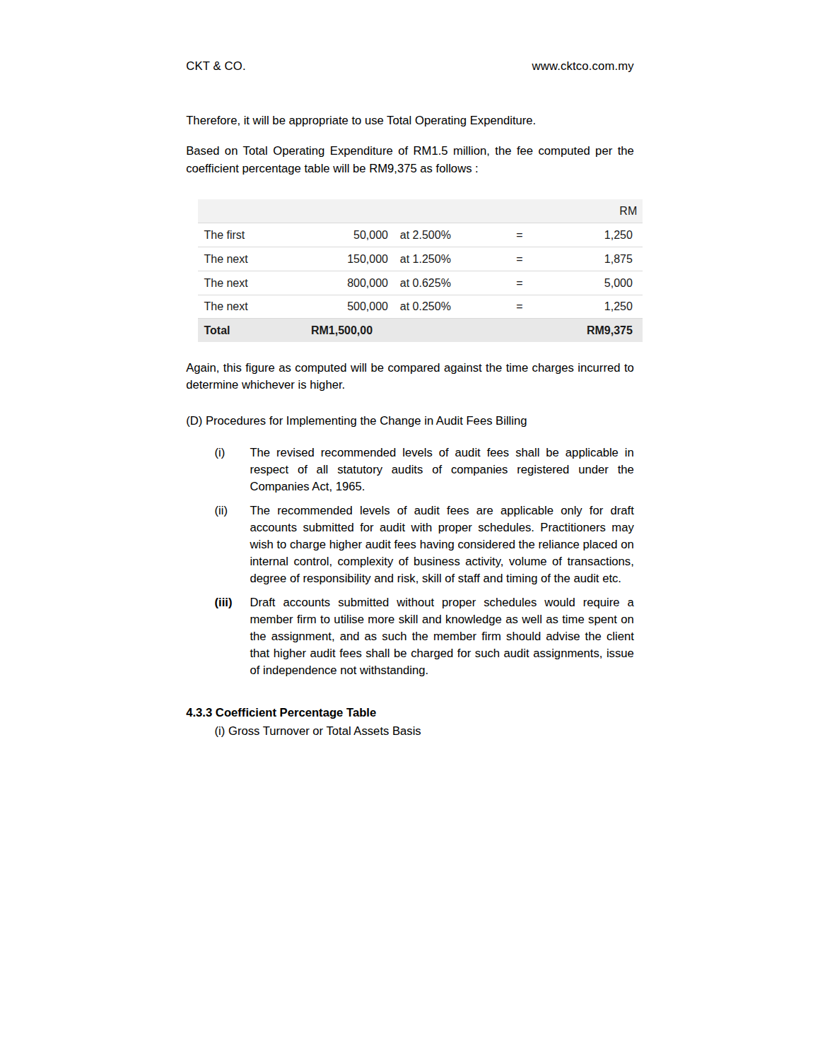CKT & CO.
www.cktco.com.my
Therefore, it will be appropriate to use Total Operating Expenditure.
Based on Total Operating Expenditure of RM1.5 million, the fee computed per the coefficient percentage table will be RM9,375 as follows :
| | | | | RM |
| --- | --- | --- | --- | --- |
| The first | 50,000 | at 2.500% | = | 1,250 |
| The next | 150,000 | at 1.250% | = | 1,875 |
| The next | 800,000 | at 0.625% | = | 5,000 |
| The next | 500,000 | at 0.250% | = | 1,250 |
| Total | RM1,500,00 | | RM9,375 |
Again, this figure as computed will be compared against the time charges incurred to determine whichever is higher.
(D) Procedures for Implementing the Change in Audit Fees Billing
(i) The revised recommended levels of audit fees shall be applicable in respect of all statutory audits of companies registered under the Companies Act, 1965.
(ii) The recommended levels of audit fees are applicable only for draft accounts submitted for audit with proper schedules. Practitioners may wish to charge higher audit fees having considered the reliance placed on internal control, complexity of business activity, volume of transactions, degree of responsibility and risk, skill of staff and timing of the audit etc.
(iii) Draft accounts submitted without proper schedules would require a member firm to utilise more skill and knowledge as well as time spent on the assignment, and as such the member firm should advise the client that higher audit fees shall be charged for such audit assignments, issue of independence not withstanding.
4.3.3 Coefficient Percentage Table
(i) Gross Turnover or Total Assets Basis